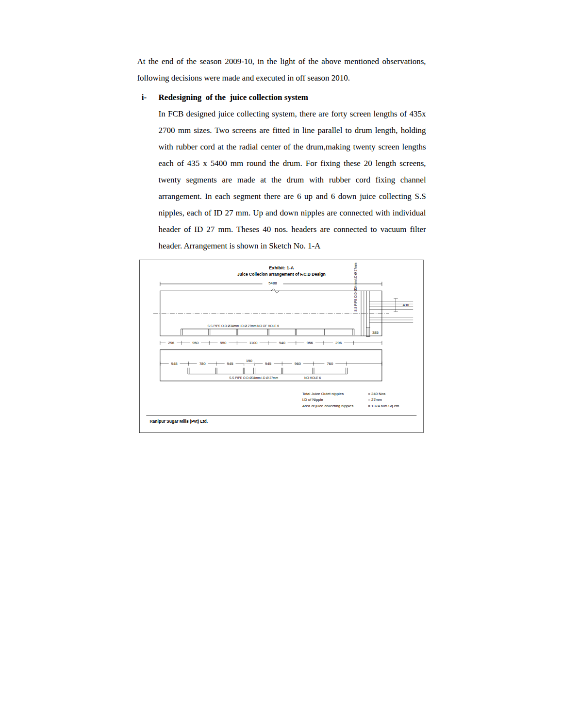At the end of the season 2009-10, in the light of the above mentioned observations, following decisions were made and executed in off season 2010.
i-
Redesigning of the juice collection system
In FCB designed juice collecting system, there are forty screen lengths of 435x 2700 mm sizes. Two screens are fitted in line parallel to drum length, holding with rubber cord at the radial center of the drum,making twenty screen lengths each of 435 x 5400 mm round the drum. For fixing these 20 length screens, twenty segments are made at the drum with rubber cord fixing channel arrangement. In each segment there are 6 up and 6 down juice collecting S.S nipples, each of ID 27 mm. Up and down nipples are connected with individual header of ID 27 mm. Theses 40 nos. headers are connected to vacuum filter header. Arrangement is shown in Sketch No. 1-A
Exhibit: 1-A Juice Collecion arrangement of F.C.B Design 5488 430 S.S PIPE O.D Ø34mm I.D Ø 27mm S.S PIPE O.D Ø34mm I.D Ø 27mm NO OF HOLE 6 385 296 950 950 1100 940 956 296 S.S PIPE O.D Ø34mm I.D Ø 27mm NO HOLE 6 948 780 945 150 945 960 760 Total Juice Outet nipples = 240 Nos I.D of Nipple = 27mm Area of juice collecting nipples = 1374.685 Sq.cm Ranipur Sugar Mills (Pvt) Ltd.